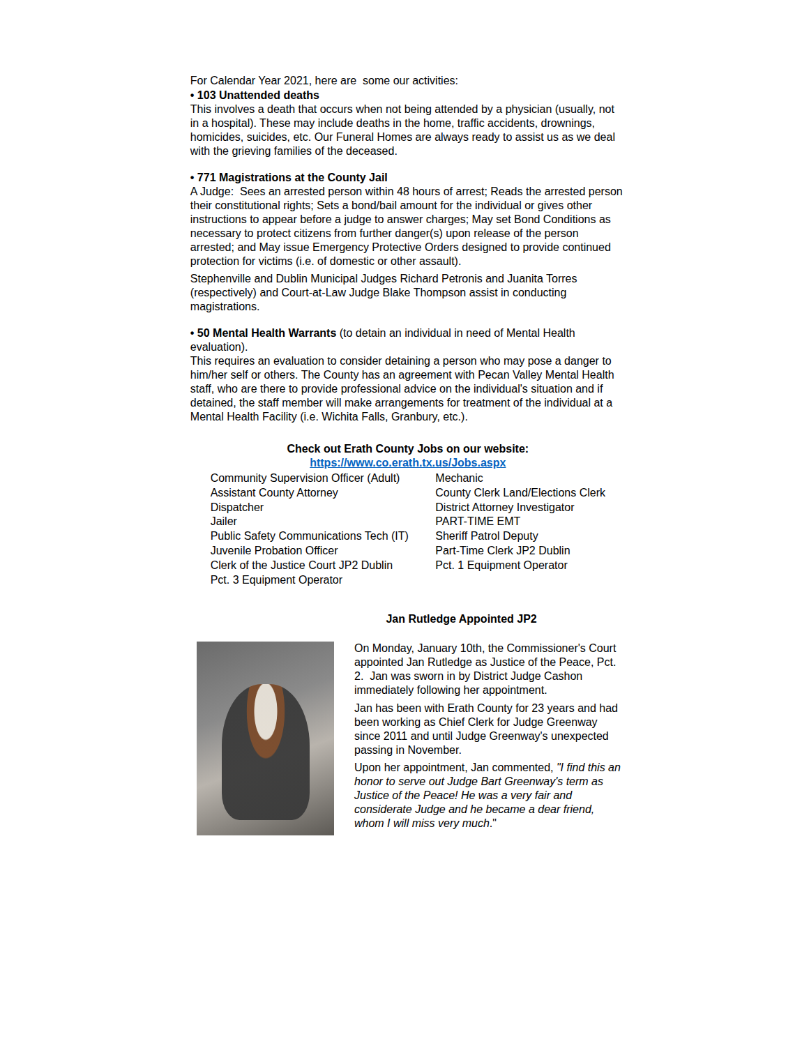For Calendar Year 2021, here are some our activities:
• 103 Unattended deaths
This involves a death that occurs when not being attended by a physician (usually, not in a hospital). These may include deaths in the home, traffic accidents, drownings, homicides, suicides, etc. Our Funeral Homes are always ready to assist us as we deal with the grieving families of the deceased.
• 771 Magistrations at the County Jail
A Judge: Sees an arrested person within 48 hours of arrest; Reads the arrested person their constitutional rights; Sets a bond/bail amount for the individual or gives other instructions to appear before a judge to answer charges; May set Bond Conditions as necessary to protect citizens from further danger(s) upon release of the person arrested; and May issue Emergency Protective Orders designed to provide continued protection for victims (i.e. of domestic or other assault).
Stephenville and Dublin Municipal Judges Richard Petronis and Juanita Torres (respectively) and Court-at-Law Judge Blake Thompson assist in conducting magistrations.
• 50 Mental Health Warrants (to detain an individual in need of Mental Health evaluation).
This requires an evaluation to consider detaining a person who may pose a danger to him/her self or others. The County has an agreement with Pecan Valley Mental Health staff, who are there to provide professional advice on the individual's situation and if detained, the staff member will make arrangements for treatment of the individual at a Mental Health Facility (i.e. Wichita Falls, Granbury, etc.).
Check out Erath County Jobs on our website: https://www.co.erath.tx.us/Jobs.aspx
| Community Supervision Officer (Adult) | Mechanic |
| Assistant County Attorney | County Clerk Land/Elections Clerk |
| Dispatcher | District Attorney Investigator |
| Jailer | PART-TIME EMT |
| Public Safety Communications Tech (IT) | Sheriff Patrol Deputy |
| Juvenile Probation Officer | Part-Time Clerk JP2 Dublin |
| Clerk of the Justice Court JP2 Dublin | Pct. 1 Equipment Operator |
| Pct. 3 Equipment Operator | |
Jan Rutledge Appointed JP2
On Monday, January 10th, the Commissioner's Court appointed Jan Rutledge as Justice of the Peace, Pct. 2. Jan was sworn in by District Judge Cashon immediately following her appointment.
Jan has been with Erath County for 23 years and had been working as Chief Clerk for Judge Greenway since 2011 and until Judge Greenway's unexpected passing in November.
Upon her appointment, Jan commented, "I find this an honor to serve out Judge Bart Greenway's term as Justice of the Peace! He was a very fair and considerate Judge and he became a dear friend, whom I will miss very much."